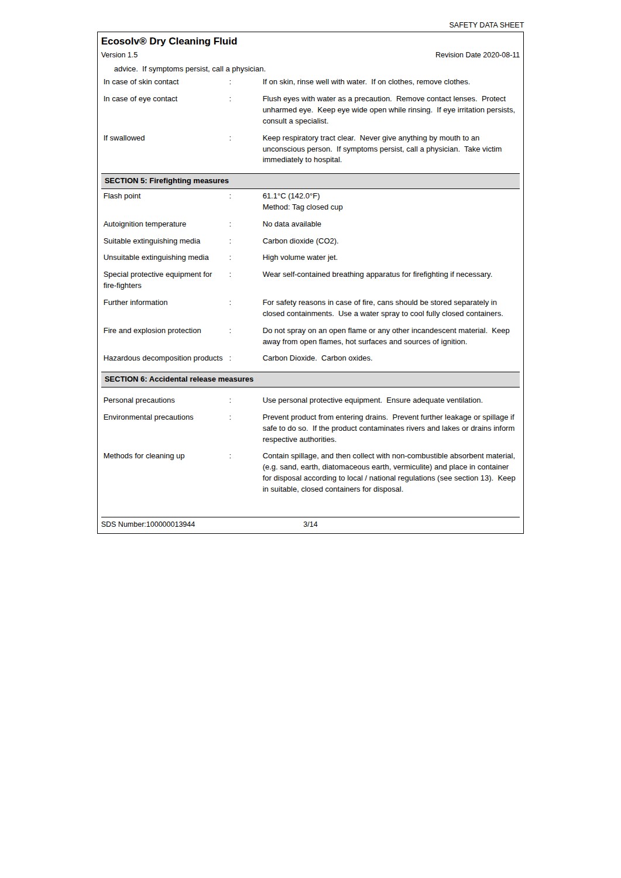SAFETY DATA SHEET
Ecosolv® Dry Cleaning Fluid
Version 1.5 Revision Date 2020-08-11
advice. If symptoms persist, call a physician.
| In case of skin contact | : | If on skin, rinse well with water. If on clothes, remove clothes. |
| In case of eye contact | : | Flush eyes with water as a precaution. Remove contact lenses. Protect unharmed eye. Keep eye wide open while rinsing. If eye irritation persists, consult a specialist. |
| If swallowed | : | Keep respiratory tract clear. Never give anything by mouth to an unconscious person. If symptoms persist, call a physician. Take victim immediately to hospital. |
SECTION 5: Firefighting measures
| Flash point | : | 61.1°C (142.0°F) Method: Tag closed cup |
| Autoignition temperature | : | No data available |
| Suitable extinguishing media | : | Carbon dioxide (CO2). |
| Unsuitable extinguishing media | : | High volume water jet. |
| Special protective equipment for fire-fighters | : | Wear self-contained breathing apparatus for firefighting if necessary. |
| Further information | : | For safety reasons in case of fire, cans should be stored separately in closed containments. Use a water spray to cool fully closed containers. |
| Fire and explosion protection | : | Do not spray on an open flame or any other incandescent material. Keep away from open flames, hot surfaces and sources of ignition. |
| Hazardous decomposition products | : | Carbon Dioxide. Carbon oxides. |
SECTION 6: Accidental release measures
| Personal precautions | : | Use personal protective equipment. Ensure adequate ventilation. |
| Environmental precautions | : | Prevent product from entering drains. Prevent further leakage or spillage if safe to do so. If the product contaminates rivers and lakes or drains inform respective authorities. |
| Methods for cleaning up | : | Contain spillage, and then collect with non-combustible absorbent material, (e.g. sand, earth, diatomaceous earth, vermiculite) and place in container for disposal according to local / national regulations (see section 13). Keep in suitable, closed containers for disposal. |
SDS Number:100000013944
3/14